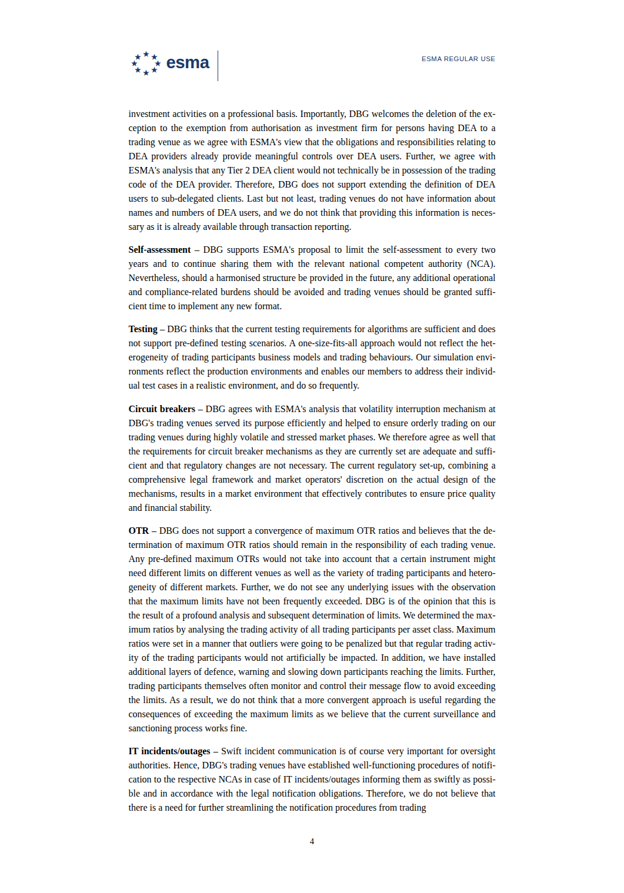★ ★ ★ ★ ★ ★ ★ ★ esma
ESMA REGULAR USE
investment activities on a professional basis. Importantly, DBG welcomes the deletion of the exception to the exemption from authorisation as investment firm for persons having DEA to a trading venue as we agree with ESMA's view that the obligations and responsibilities relating to DEA providers already provide meaningful controls over DEA users. Further, we agree with ESMA's analysis that any Tier 2 DEA client would not technically be in possession of the trading code of the DEA provider. Therefore, DBG does not support extending the definition of DEA users to sub-delegated clients. Last but not least, trading venues do not have information about names and numbers of DEA users, and we do not think that providing this information is necessary as it is already available through transaction reporting.
Self-assessment – DBG supports ESMA's proposal to limit the self-assessment to every two years and to continue sharing them with the relevant national competent authority (NCA). Nevertheless, should a harmonised structure be provided in the future, any additional operational and compliance-related burdens should be avoided and trading venues should be granted sufficient time to implement any new format.
Testing – DBG thinks that the current testing requirements for algorithms are sufficient and does not support pre-defined testing scenarios. A one-size-fits-all approach would not reflect the heterogeneity of trading participants business models and trading behaviours. Our simulation environments reflect the production environments and enables our members to address their individual test cases in a realistic environment, and do so frequently.
Circuit breakers – DBG agrees with ESMA's analysis that volatility interruption mechanism at DBG's trading venues served its purpose efficiently and helped to ensure orderly trading on our trading venues during highly volatile and stressed market phases. We therefore agree as well that the requirements for circuit breaker mechanisms as they are currently set are adequate and sufficient and that regulatory changes are not necessary. The current regulatory set-up, combining a comprehensive legal framework and market operators' discretion on the actual design of the mechanisms, results in a market environment that effectively contributes to ensure price quality and financial stability.
OTR – DBG does not support a convergence of maximum OTR ratios and believes that the determination of maximum OTR ratios should remain in the responsibility of each trading venue. Any pre-defined maximum OTRs would not take into account that a certain instrument might need different limits on different venues as well as the variety of trading participants and heterogeneity of different markets. Further, we do not see any underlying issues with the observation that the maximum limits have not been frequently exceeded. DBG is of the opinion that this is the result of a profound analysis and subsequent determination of limits. We determined the maximum ratios by analysing the trading activity of all trading participants per asset class. Maximum ratios were set in a manner that outliers were going to be penalized but that regular trading activity of the trading participants would not artificially be impacted. In addition, we have installed additional layers of defence, warning and slowing down participants reaching the limits. Further, trading participants themselves often monitor and control their message flow to avoid exceeding the limits. As a result, we do not think that a more convergent approach is useful regarding the consequences of exceeding the maximum limits as we believe that the current surveillance and sanctioning process works fine.
IT incidents/outages – Swift incident communication is of course very important for oversight authorities. Hence, DBG's trading venues have established well-functioning procedures of notification to the respective NCAs in case of IT incidents/outages informing them as swiftly as possible and in accordance with the legal notification obligations. Therefore, we do not believe that there is a need for further streamlining the notification procedures from trading
4